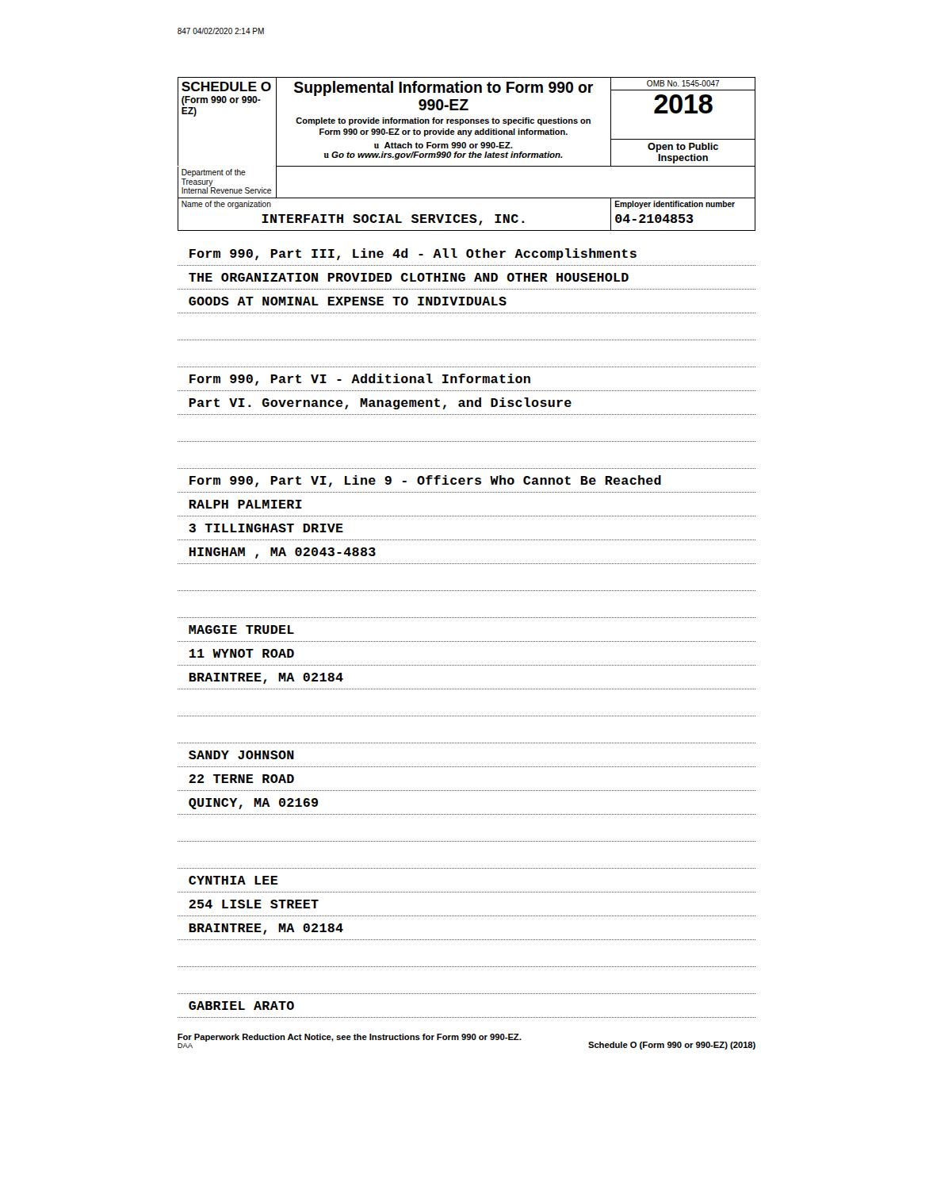847 04/02/2020 2:14 PM
| SCHEDULE O (Form 990 or 990-EZ) | Supplemental Information to Form 990 or 990-EZ Complete to provide information for responses to specific questions on Form 990 or 990-EZ or to provide any additional information. | OMB No. 1545-0047 2018 |
| u Attach to Form 990 or 990-EZ. u Go to www.irs.gov/Form990 for the latest information. | Open to Public Inspection |
| Department of the Treasury Internal Revenue Service | | |
| Name of the organization INTERFAITH SOCIAL SERVICES, INC. | Employer identification number 04-2104853 |
Form 990, Part III, Line 4d - All Other Accomplishments
THE ORGANIZATION PROVIDED CLOTHING AND OTHER HOUSEHOLD
GOODS AT NOMINAL EXPENSE TO INDIVIDUALS
Form 990, Part VI - Additional Information
Part VI. Governance, Management, and Disclosure
Form 990, Part VI, Line 9 - Officers Who Cannot Be Reached
RALPH PALMIERI
3 TILLINGHAST DRIVE
HINGHAM , MA 02043-4883
MAGGIE TRUDEL
11 WYNOT ROAD
BRAINTREE, MA 02184
SANDY JOHNSON
22 TERNE ROAD
QUINCY, MA 02169
CYNTHIA LEE
254 LISLE STREET
BRAINTREE, MA 02184
GABRIEL ARATO
For Paperwork Reduction Act Notice, see the Instructions for Form 990 or 990-EZ.
DAA
Schedule O (Form 990 or 990-EZ) (2018)